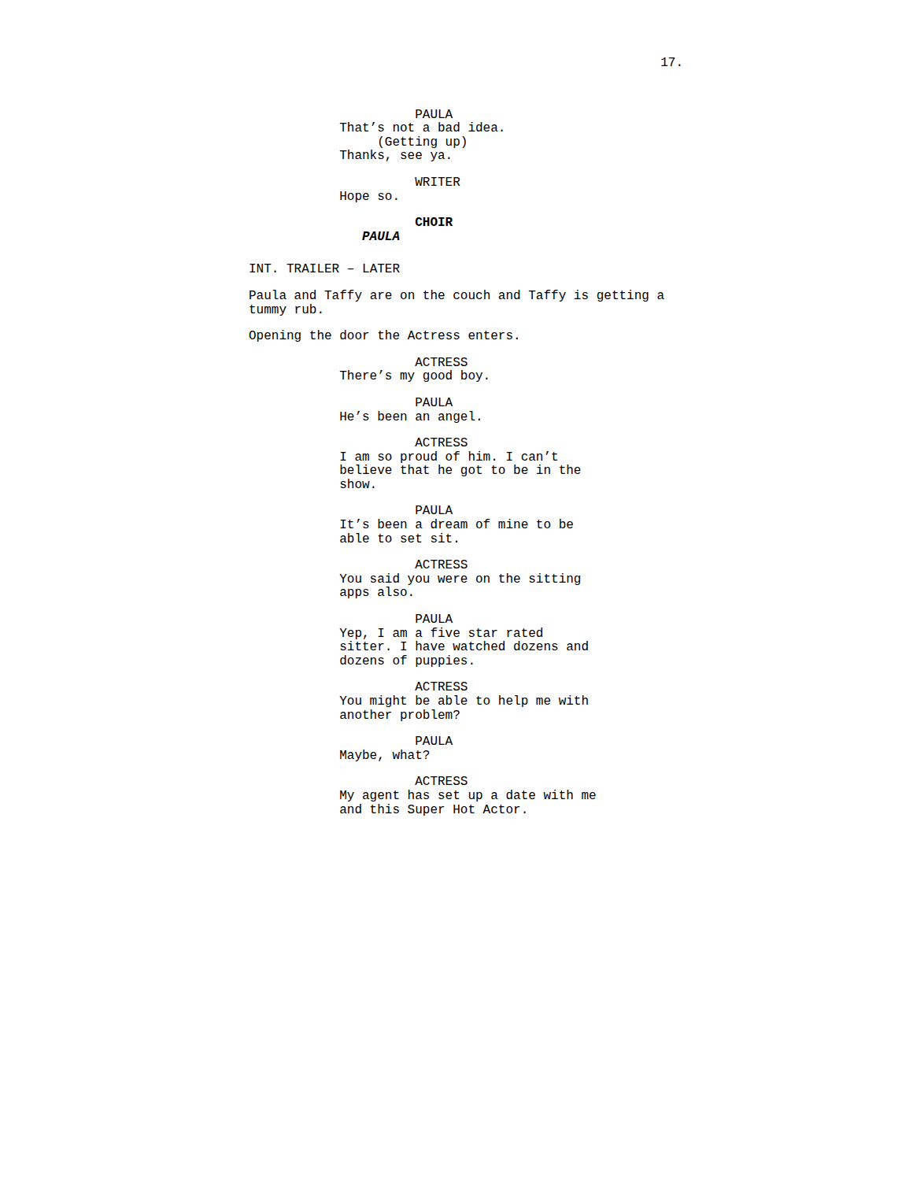17.
PAULA
That’s not a bad idea.
(Getting up)
Thanks, see ya.
WRITER
Hope so.
CHOIR
PAULA
INT. TRAILER – LATER
Paula and Taffy are on the couch and Taffy is getting a tummy rub.
Opening the door the Actress enters.
ACTRESS
There’s my good boy.
PAULA
He’s been an angel.
ACTRESS
I am so proud of him. I can’t believe that he got to be in the show.
PAULA
It’s been a dream of mine to be able to set sit.
ACTRESS
You said you were on the sitting apps also.
PAULA
Yep, I am a five star rated sitter. I have watched dozens and dozens of puppies.
ACTRESS
You might be able to help me with another problem?
PAULA
Maybe, what?
ACTRESS
My agent has set up a date with me and this Super Hot Actor.